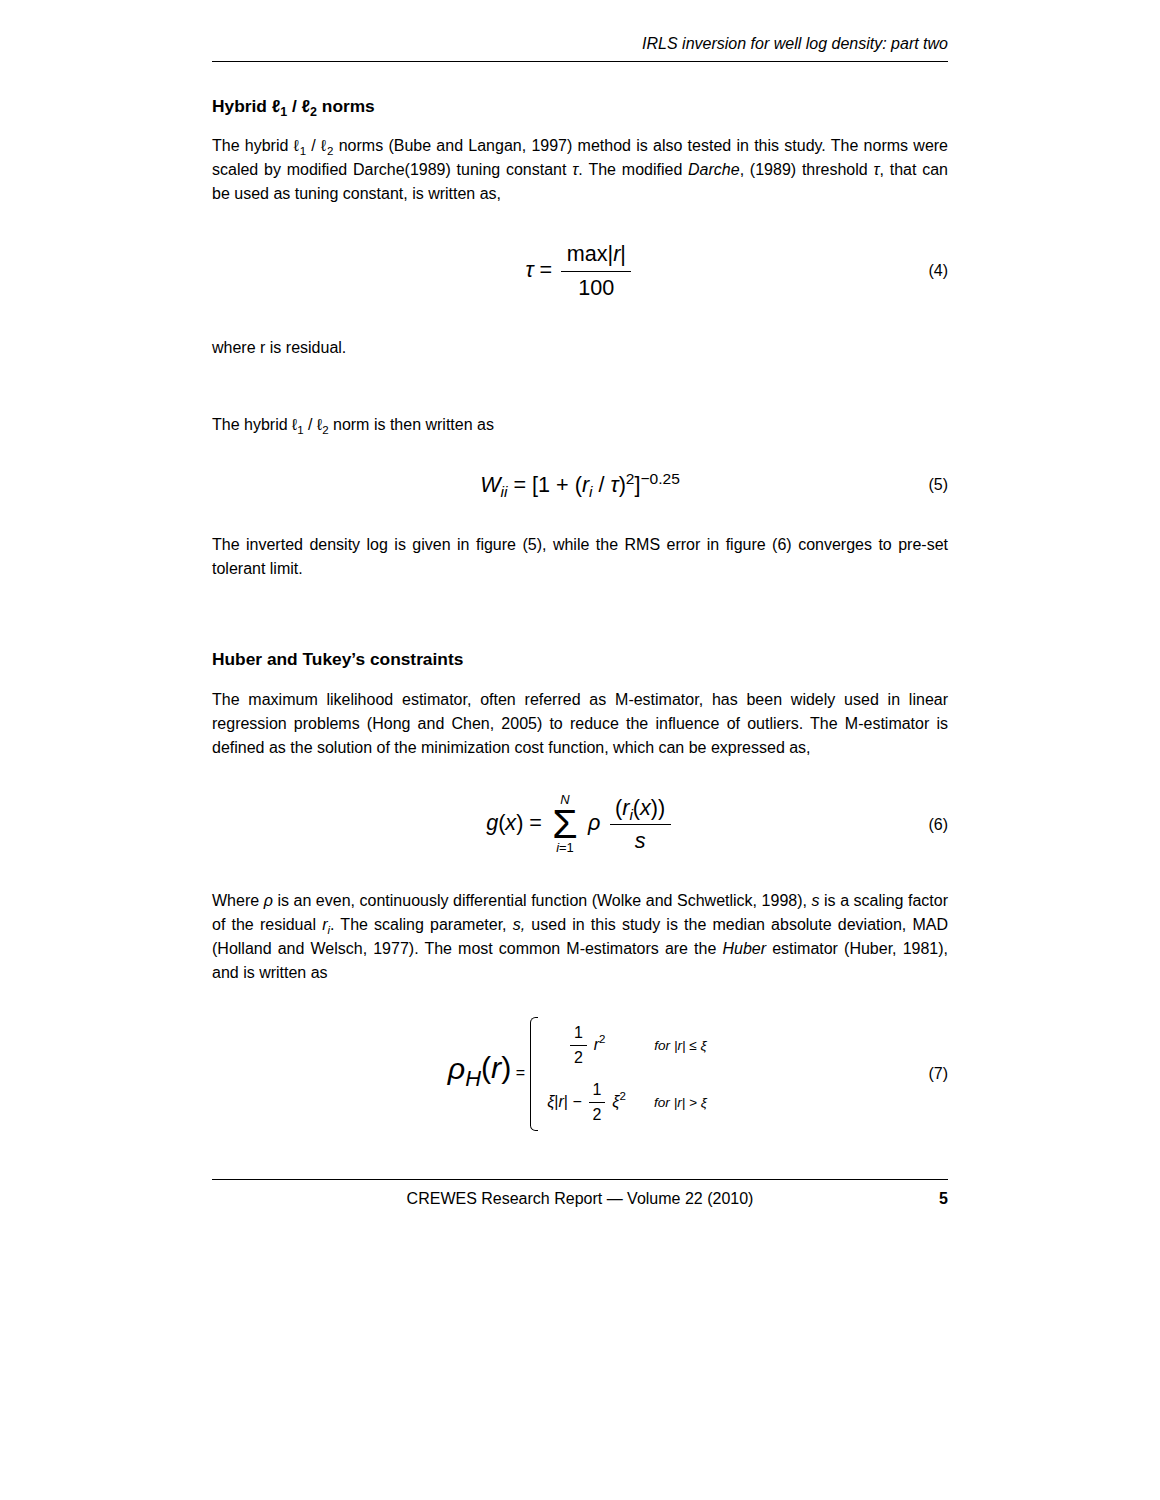IRLS inversion for well log density: part two
Hybrid ℓ1 / ℓ2 norms
The hybrid ℓ1 / ℓ2 norms (Bube and Langan, 1997) method is also tested in this study. The norms were scaled by modified Darche(1989) tuning constant τ. The modified Darche, (1989) threshold τ, that can be used as tuning constant, is written as,
τ = max|r| 100
(4)
where r is residual.
The hybrid ℓ1 / ℓ2 norm is then written as
Wii = [1 + (ri / τ)2]−0.25
(5)
The inverted density log is given in figure (5), while the RMS error in figure (6) converges to pre-set tolerant limit.
Huber and Tukey’s constraints
The maximum likelihood estimator, often referred as M-estimator, has been widely used in linear regression problems (Hong and Chen, 2005) to reduce the influence of outliers. The M-estimator is defined as the solution of the minimization cost function, which can be expressed as,
g(x) = N Σ i=1 ρ (ri(x)) s
(6)
Where ρ is an even, continuously differential function (Wolke and Schwetlick, 1998), s is a scaling factor of the residual ri. The scaling parameter, s, used in this study is the median absolute deviation, MAD (Holland and Welsch, 1977). The most common M-estimators are the Huber estimator (Huber, 1981), and is written as
ρH(r) =
| 1 2 r 2 | for / r / ≤ ξ |
| ξ / r / − 1 2 ξ 2 | for / r / > ξ |
(7)
CREWES Research Report — Volume 22 (2010) 5